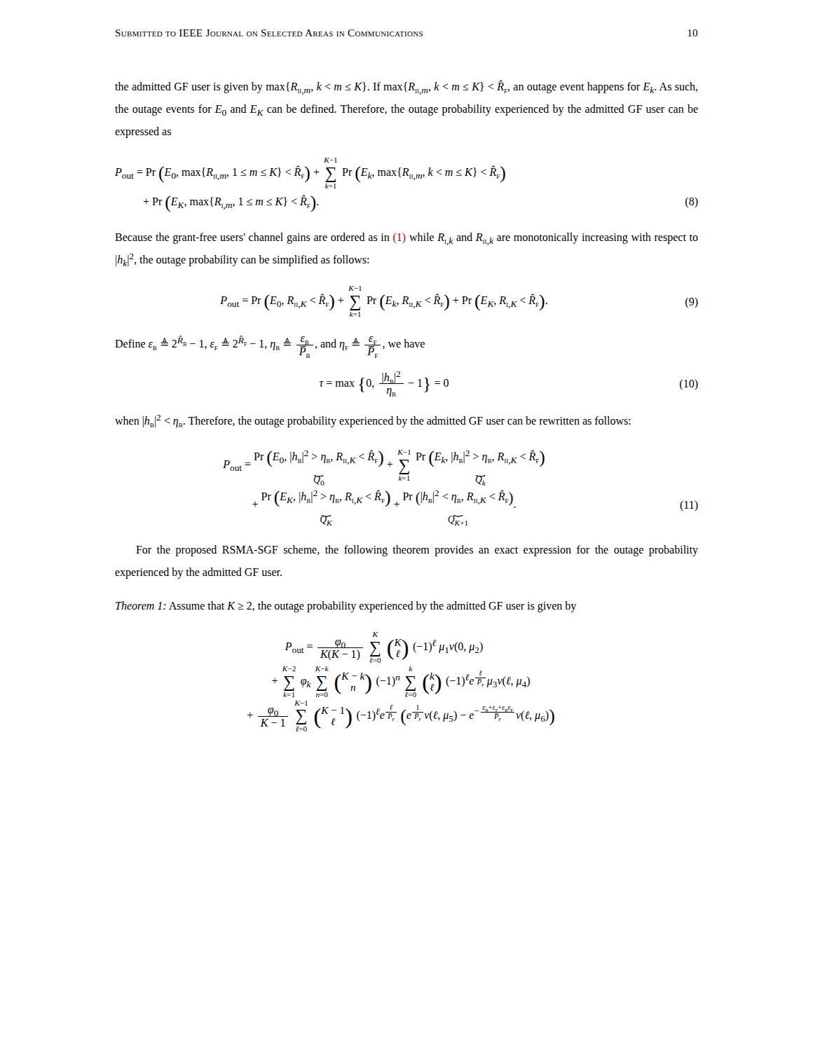Submitted to IEEE Journal on Selected Areas in Communications 10
the admitted GF user is given by max{Rii,m, k < m ≤ K}. If max{Rii,m, k < m ≤ K} < R̂f, an outage event happens for Ek. As such, the outage events for E0 and EK can be defined. Therefore, the outage probability experienced by the admitted GF user can be expressed as
Pout = Pr (E0, max{Rii,m, 1 ≤ m ≤ K} < R̂f) + K−1∑k=1 Pr (Ek, max{Rii,m, k < m ≤ K} < R̂f)
+ Pr (EK, max{Ri,m, 1 ≤ m ≤ K} < R̂f).
(8)
Because the grant-free users' channel gains are ordered as in (1) while Ri,k and Rii,k are monotonically increasing with respect to |hk|2, the outage probability can be simplified as follows:
Pout = Pr (E0, Rii,K < R̂f) + K−1∑k=1 Pr (Ek, Rii,K < R̂f) + Pr (EK, Ri,K < R̂f).
(9)
Define εb ≜ 2R̂b − 1, εf ≜ 2R̂f − 1, ηb ≜ εb P̅b, and ηf ≜ εf P̅f, we have
τ = max {0, |hb|2 ηb − 1} = 0
(10)
when |hb|2 < ηb. Therefore, the outage probability experienced by the admitted GF user can be rewritten as follows:
Pout = Pr (E0, |hb|2 > ηb, Rii,K < R̂f) ⏟ Q0 + K−1∑k=1 Pr (Ek, |hb|2 > ηb, Rii,K < R̂f) ⏟ Qk
+ Pr (EK, |hb|2 > ηb, Ri,K < R̂f) ⏟ QK + Pr (|hb|2 < ηb, Rii,K < R̂f) ⏟ QK+1 .
(11)
For the proposed RSMA-SGF scheme, the following theorem provides an exact expression for the outage probability experienced by the admitted GF user.
Theorem 1: Assume that K ≥ 2, the outage probability experienced by the admitted GF user is given by
Pout = φ0 K(K − 1) K∑ℓ=0 (Kℓ) (−1)ℓ μ1ν(0, μ2)
+ K−2∑k=1 φk K−k∑n=0 (K − k n) (−1)n k∑ℓ=0 (kℓ) (−1)ℓeℓP̅fμ3ν(ℓ, μ4)
+ φ0 K − 1 K−1∑ℓ=0 (K − 1 ℓ) (−1)ℓeℓP̅f (e1 P̅fν(ℓ, μ5) − e−εb+εf+εbεf P̅fν(ℓ, μ6))